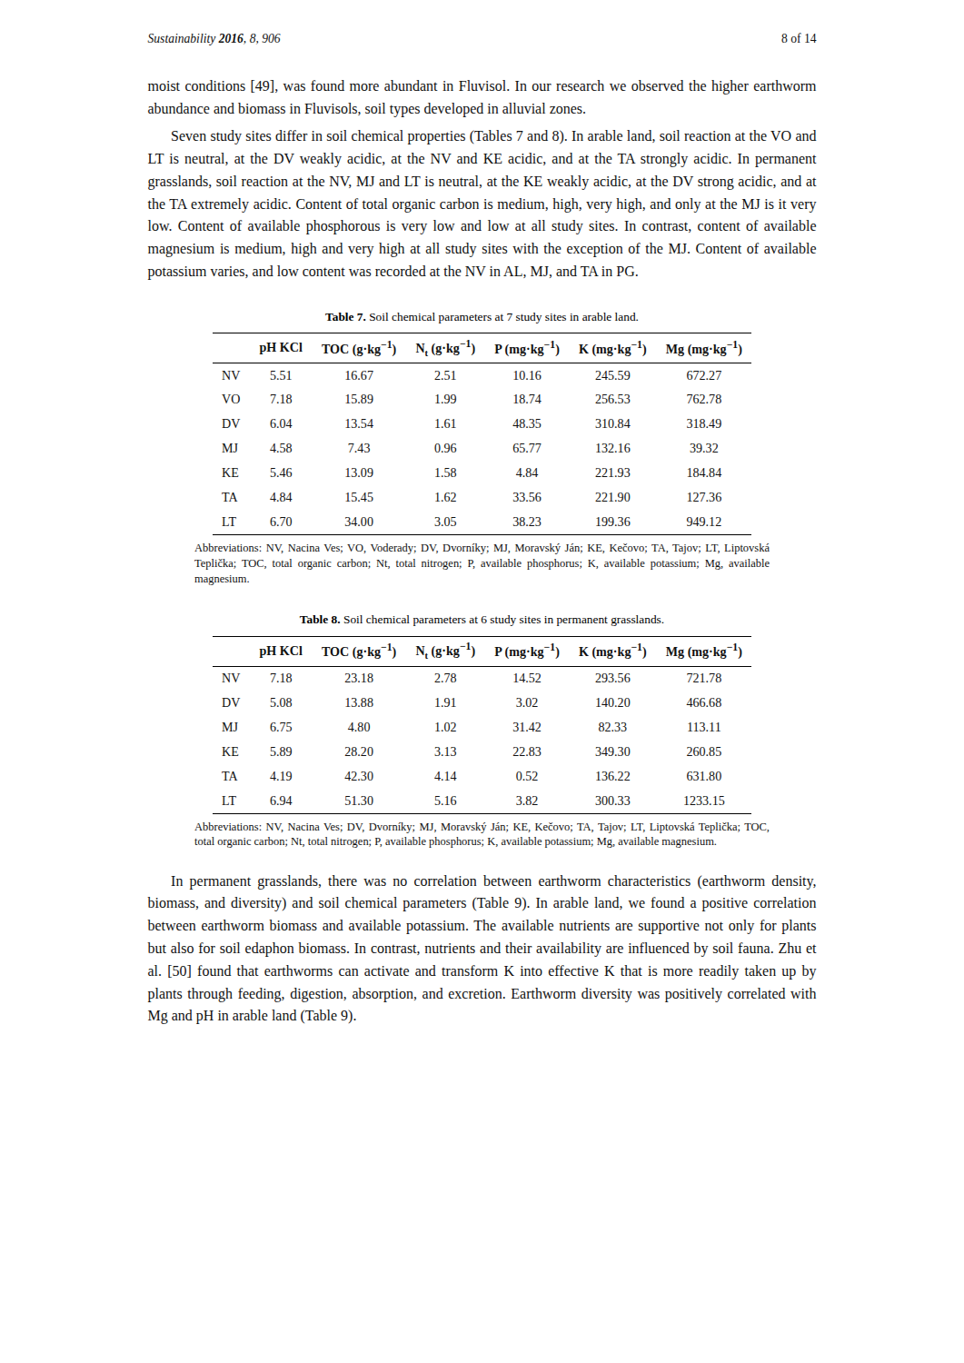Sustainability 2016, 8, 906 8 of 14
moist conditions [49], was found more abundant in Fluvisol. In our research we observed the higher earthworm abundance and biomass in Fluvisols, soil types developed in alluvial zones.
Seven study sites differ in soil chemical properties (Tables 7 and 8). In arable land, soil reaction at the VO and LT is neutral, at the DV weakly acidic, at the NV and KE acidic, and at the TA strongly acidic. In permanent grasslands, soil reaction at the NV, MJ and LT is neutral, at the KE weakly acidic, at the DV strong acidic, and at the TA extremely acidic. Content of total organic carbon is medium, high, very high, and only at the MJ is it very low. Content of available phosphorous is very low and low at all study sites. In contrast, content of available magnesium is medium, high and very high at all study sites with the exception of the MJ. Content of available potassium varies, and low content was recorded at the NV in AL, MJ, and TA in PG.
Table 7. Soil chemical parameters at 7 study sites in arable land.
| | pH KCl | TOC (g·kg −1 ) | N t (g·kg −1 ) | P (mg·kg −1 ) | K (mg·kg −1 ) | Mg (mg·kg −1 ) |
| --- | --- | --- | --- | --- | --- | --- |
| NV | 5.51 | 16.67 | 2.51 | 10.16 | 245.59 | 672.27 |
| VO | 7.18 | 15.89 | 1.99 | 18.74 | 256.53 | 762.78 |
| DV | 6.04 | 13.54 | 1.61 | 48.35 | 310.84 | 318.49 |
| MJ | 4.58 | 7.43 | 0.96 | 65.77 | 132.16 | 39.32 |
| KE | 5.46 | 13.09 | 1.58 | 4.84 | 221.93 | 184.84 |
| TA | 4.84 | 15.45 | 1.62 | 33.56 | 221.90 | 127.36 |
| LT | 6.70 | 34.00 | 3.05 | 38.23 | 199.36 | 949.12 |
Abbreviations: NV, Nacina Ves; VO, Voderady; DV, Dvorníky; MJ, Moravský Ján; KE, Kečovo; TA, Tajov; LT, Liptovská Teplička; TOC, total organic carbon; Nt, total nitrogen; P, available phosphorus; K, available potassium; Mg, available magnesium.
Table 8. Soil chemical parameters at 6 study sites in permanent grasslands.
| | pH KCl | TOC (g·kg −1 ) | N t (g·kg −1 ) | P (mg·kg −1 ) | K (mg·kg −1 ) | Mg (mg·kg −1 ) |
| --- | --- | --- | --- | --- | --- | --- |
| NV | 7.18 | 23.18 | 2.78 | 14.52 | 293.56 | 721.78 |
| DV | 5.08 | 13.88 | 1.91 | 3.02 | 140.20 | 466.68 |
| MJ | 6.75 | 4.80 | 1.02 | 31.42 | 82.33 | 113.11 |
| KE | 5.89 | 28.20 | 3.13 | 22.83 | 349.30 | 260.85 |
| TA | 4.19 | 42.30 | 4.14 | 0.52 | 136.22 | 631.80 |
| LT | 6.94 | 51.30 | 5.16 | 3.82 | 300.33 | 1233.15 |
Abbreviations: NV, Nacina Ves; DV, Dvorníky; MJ, Moravský Ján; KE, Kečovo; TA, Tajov; LT, Liptovská Teplička; TOC, total organic carbon; Nt, total nitrogen; P, available phosphorus; K, available potassium; Mg, available magnesium.
In permanent grasslands, there was no correlation between earthworm characteristics (earthworm density, biomass, and diversity) and soil chemical parameters (Table 9). In arable land, we found a positive correlation between earthworm biomass and available potassium. The available nutrients are supportive not only for plants but also for soil edaphon biomass. In contrast, nutrients and their availability are influenced by soil fauna. Zhu et al. [50] found that earthworms can activate and transform K into effective K that is more readily taken up by plants through feeding, digestion, absorption, and excretion. Earthworm diversity was positively correlated with Mg and pH in arable land (Table 9).